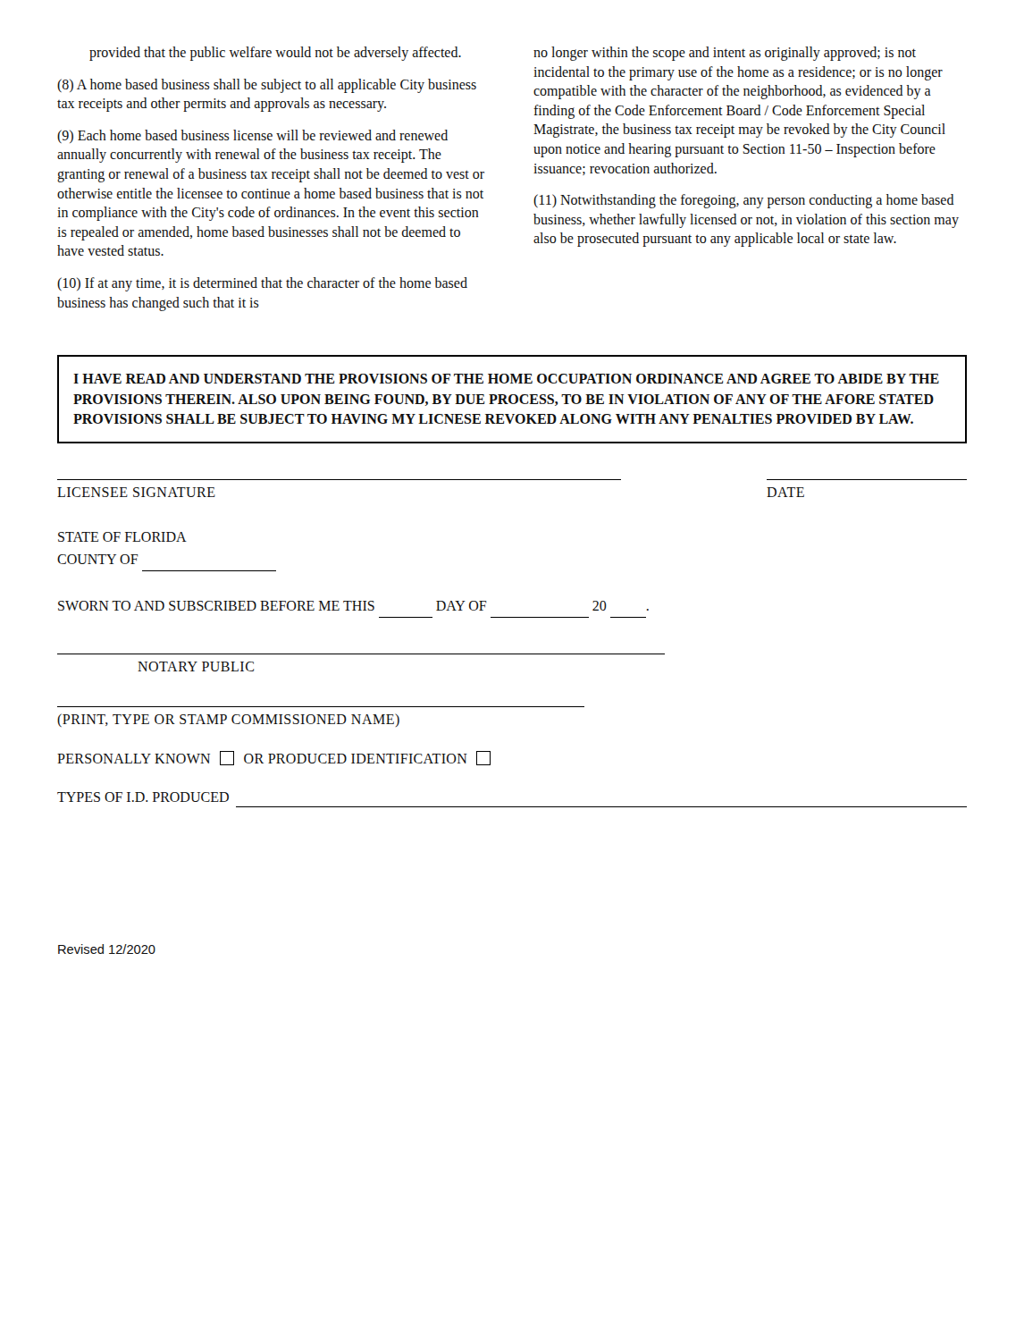provided that the public welfare would not be adversely affected.
(8) A home based business shall be subject to all applicable City business tax receipts and other permits and approvals as necessary.
(9) Each home based business license will be reviewed and renewed annually concurrently with renewal of the business tax receipt. The granting or renewal of a business tax receipt shall not be deemed to vest or otherwise entitle the licensee to continue a home based business that is not in compliance with the City's code of ordinances. In the event this section is repealed or amended, home based businesses shall not be deemed to have vested status.
(10) If at any time, it is determined that the character of the home based business has changed such that it is
no longer within the scope and intent as originally approved; is not incidental to the primary use of the home as a residence; or is no longer compatible with the character of the neighborhood, as evidenced by a finding of the Code Enforcement Board / Code Enforcement Special Magistrate, the business tax receipt may be revoked by the City Council upon notice and hearing pursuant to Section 11-50 – Inspection before issuance; revocation authorized.
(11) Notwithstanding the foregoing, any person conducting a home based business, whether lawfully licensed or not, in violation of this section may also be prosecuted pursuant to any applicable local or state law.
I have read and understand the provisions of the home occupation ordinance and agree to abide by the provisions therein. Also upon being found, by due process, to be in violation of any of the afore stated provisions shall be subject to having my licnese revoked along with any penalties provided by law.
LICENSEE SIGNATURE
DATE
STATE OF FLORIDA
COUNTY OF
SWORN TO AND SUBSCRIBED BEFORE ME THIS DAY OF 20 .
NOTARY PUBLIC
(PRINT, TYPE OR STAMP COMMISSIONED NAME)
PERSONALLY KNOWN OR PRODUCED IDENTIFICATION
TYPES OF I.D. PRODUCED
Revised 12/2020